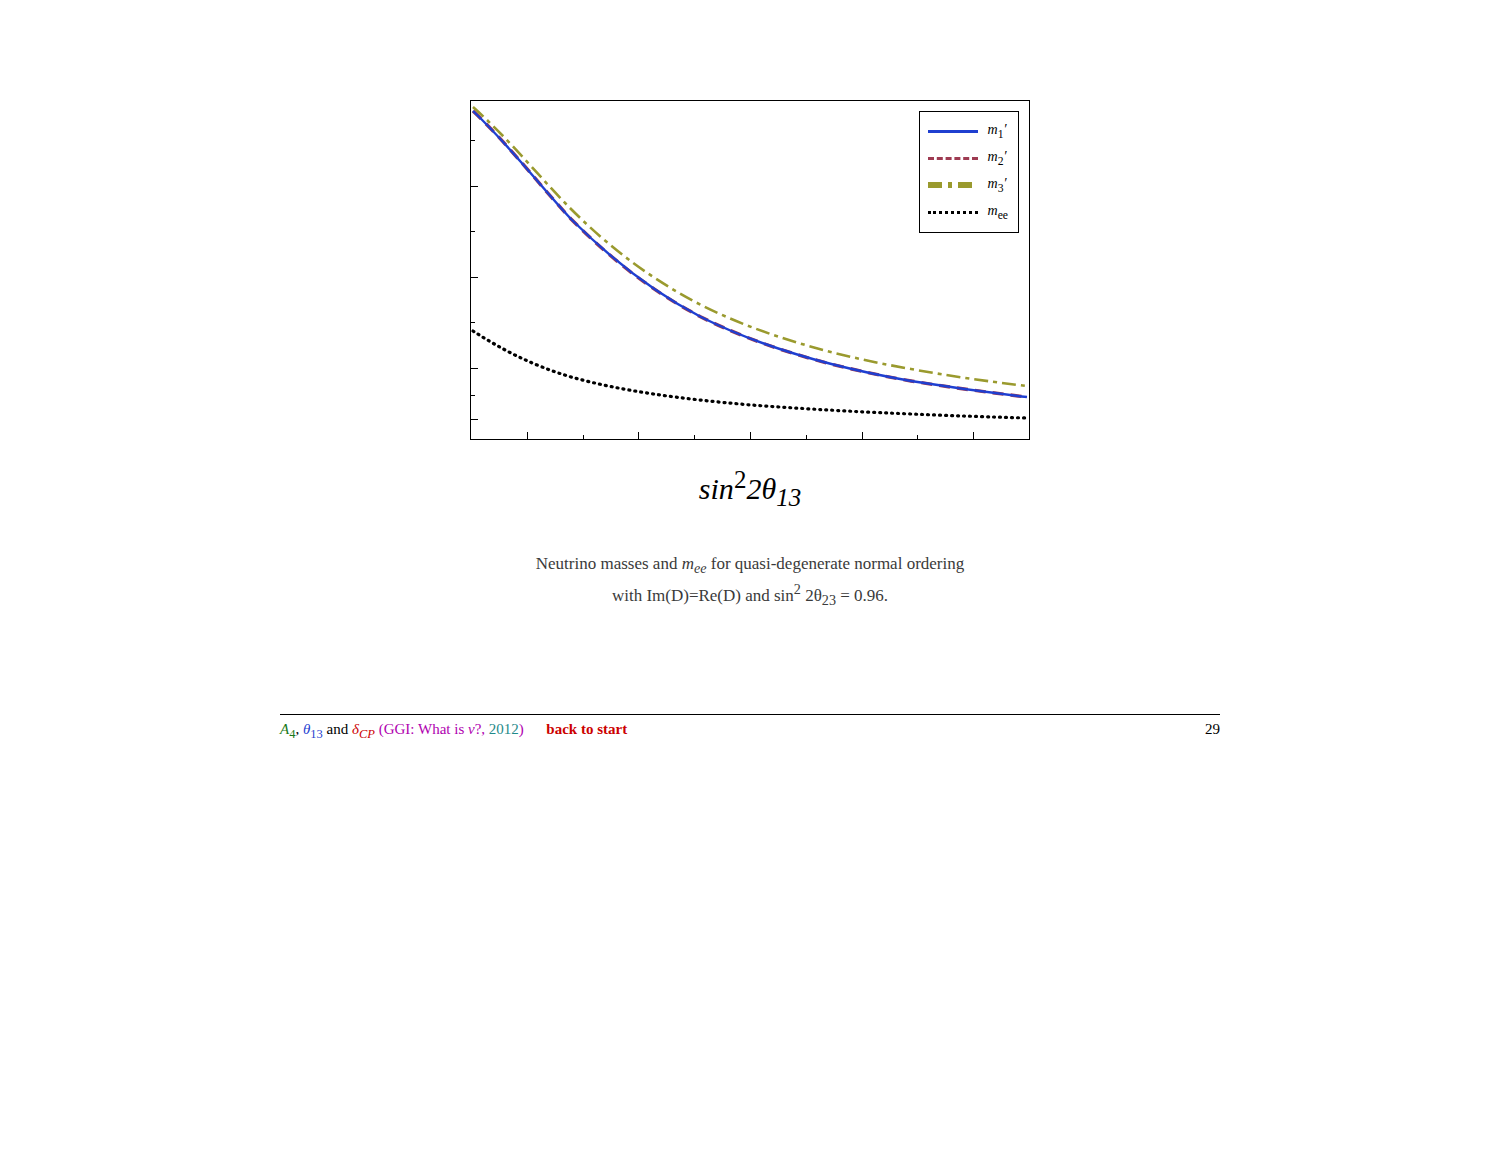0.20 0.15 0.10 0.05 0.06 0.08 0.10 0.12 0.14
| | m 1 ′ |
| | m 2 ′ |
| | m 3 ′ |
| | m ee |
Masses (eV)
sin22θ13
Neutrino masses and mee for quasi-degenerate normal ordering
with Im(D)=Re(D) and sin2 2θ23 = 0.96.
A4, θ13 and δCP (GGI: What is ν?, 2012) back to start
29